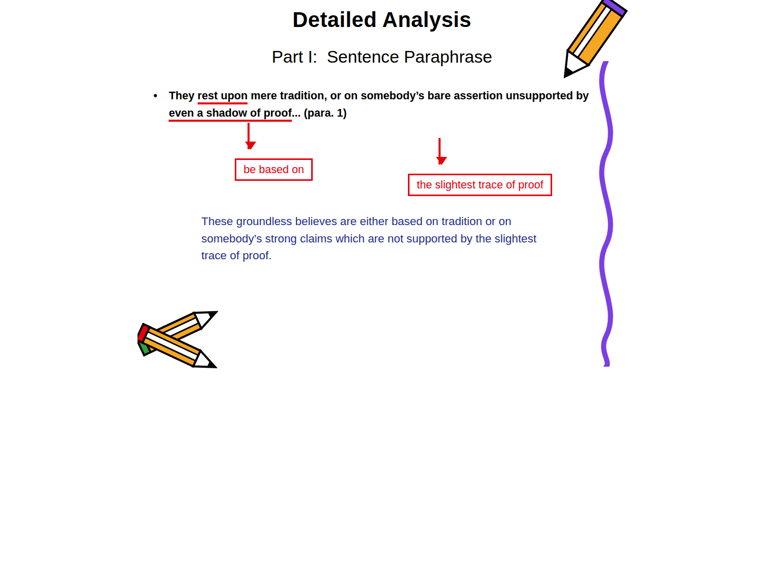Detailed Analysis
Part I: Sentence Paraphrase
They rest upon mere tradition, or on somebody’s bare assertion unsupported by even a shadow of proof... (para. 1)
be based on
the slightest trace of proof
These groundless believes are either based on tradition or on somebody’s strong claims which are not supported by the slightest trace of proof.